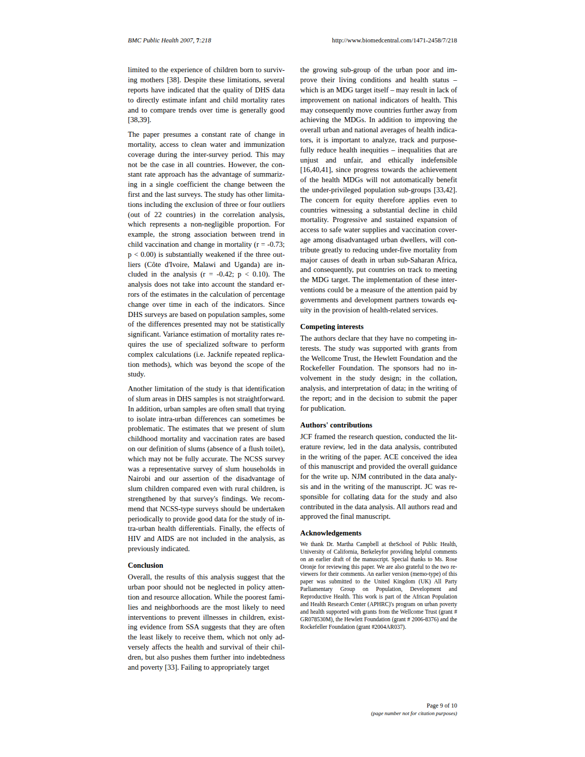BMC Public Health 2007, 7:218
http://www.biomedcentral.com/1471-2458/7/218
limited to the experience of children born to surviving mothers [38]. Despite these limitations, several reports have indicated that the quality of DHS data to directly estimate infant and child mortality rates and to compare trends over time is generally good [38,39].
The paper presumes a constant rate of change in mortality, access to clean water and immunization coverage during the inter-survey period. This may not be the case in all countries. However, the constant rate approach has the advantage of summarizing in a single coefficient the change between the first and the last surveys. The study has other limitations including the exclusion of three or four outliers (out of 22 countries) in the correlation analysis, which represents a non-negligible proportion. For example, the strong association between trend in child vaccination and change in mortality (r = -0.73; p < 0.00) is substantially weakened if the three outliers (Côte d'Ivoire, Malawi and Uganda) are included in the analysis (r = -0.42; p < 0.10). The analysis does not take into account the standard errors of the estimates in the calculation of percentage change over time in each of the indicators. Since DHS surveys are based on population samples, some of the differences presented may not be statistically significant. Variance estimation of mortality rates requires the use of specialized software to perform complex calculations (i.e. Jacknife repeated replication methods), which was beyond the scope of the study.
Another limitation of the study is that identification of slum areas in DHS samples is not straightforward. In addition, urban samples are often small that trying to isolate intra-urban differences can sometimes be problematic. The estimates that we present of slum childhood mortality and vaccination rates are based on our definition of slums (absence of a flush toilet), which may not be fully accurate. The NCSS survey was a representative survey of slum households in Nairobi and our assertion of the disadvantage of slum children compared even with rural children, is strengthened by that survey's findings. We recommend that NCSS-type surveys should be undertaken periodically to provide good data for the study of intra-urban health differentials. Finally, the effects of HIV and AIDS are not included in the analysis, as previously indicated.
Conclusion
Overall, the results of this analysis suggest that the urban poor should not be neglected in policy attention and resource allocation. While the poorest families and neighborhoods are the most likely to need interventions to prevent illnesses in children, existing evidence from SSA suggests that they are often the least likely to receive them, which not only adversely affects the health and survival of their children, but also pushes them further into indebtedness and poverty [33]. Failing to appropriately target
the growing sub-group of the urban poor and improve their living conditions and health status – which is an MDG target itself – may result in lack of improvement on national indicators of health. This may consequently move countries further away from achieving the MDGs. In addition to improving the overall urban and national averages of health indicators, it is important to analyze, track and purposefully reduce health inequities – inequalities that are unjust and unfair, and ethically indefensible [16,40,41], since progress towards the achievement of the health MDGs will not automatically benefit the under-privileged population sub-groups [33,42]. The concern for equity therefore applies even to countries witnessing a substantial decline in child mortality. Progressive and sustained expansion of access to safe water supplies and vaccination coverage among disadvantaged urban dwellers, will contribute greatly to reducing under-five mortality from major causes of death in urban sub-Saharan Africa, and consequently, put countries on track to meeting the MDG target. The implementation of these interventions could be a measure of the attention paid by governments and development partners towards equity in the provision of health-related services.
Competing interests
The authors declare that they have no competing interests. The study was supported with grants from the Wellcome Trust, the Hewlett Foundation and the Rockefeller Foundation. The sponsors had no involvement in the study design; in the collation, analysis, and interpretation of data; in the writing of the report; and in the decision to submit the paper for publication.
Authors' contributions
JCF framed the research question, conducted the literature review, led in the data analysis, contributed in the writing of the paper. ACE conceived the idea of this manuscript and provided the overall guidance for the write up. NJM contributed in the data analysis and in the writing of the manuscript. JC was responsible for collating data for the study and also contributed in the data analysis. All authors read and approved the final manuscript.
Acknowledgements
We thank Dr. Martha Campbell at theSchool of Public Health, University of California, Berkeleyfor providing helpful comments on an earlier draft of the manuscript. Special thanks to Ms. Rose Oronje for reviewing this paper. We are also grateful to the two reviewers for their comments. An earlier version (memo-type) of this paper was submitted to the United Kingdom (UK) All Party Parliamentary Group on Population, Development and Reproductive Health. This work is part of the African Population and Health Research Center (APHRC)'s program on urban poverty and health supported with grants from the Wellcome Trust (grant # GR078530M), the Hewlett Foundation (grant # 2006-8376) and the Rockefeller Foundation (grant #2004AR037).
Page 9 of 10 (page number not for citation purposes)